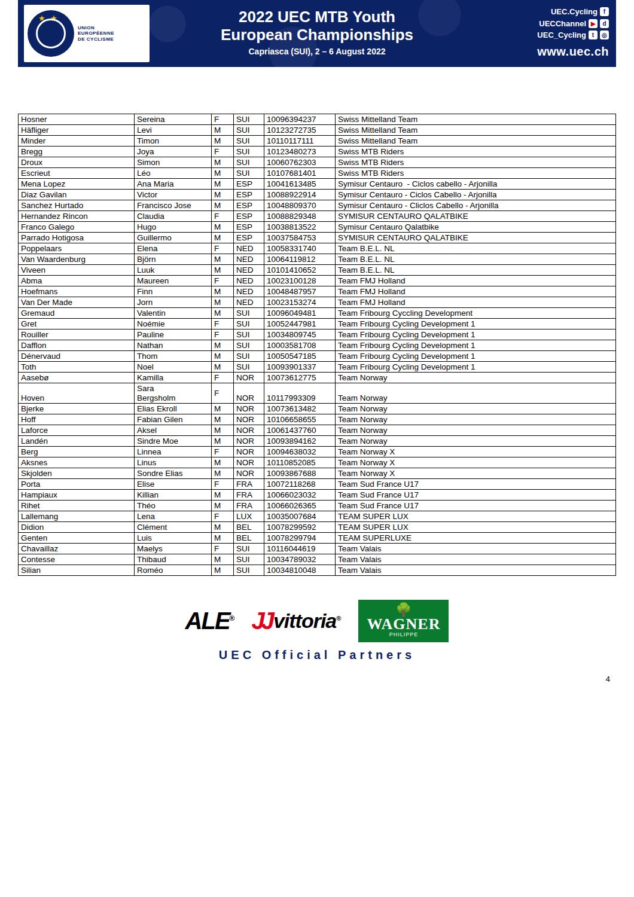★ ★
UNION
EUROPÉENNE
DE CYCLISME
2022 UEC MTB Youth
European Championships
Capriasca (SUI), 2 – 6 August 2022
UEC.Cycling f
UECChannel ▶ d
UEC_Cycling t ◎
www.uec.ch
| Hosner | Sereina | F | SUI | 10096394237 | Swiss Mittelland Team |
| Häfliger | Levi | M | SUI | 10123272735 | Swiss Mittelland Team |
| Minder | Timon | M | SUI | 10110117111 | Swiss Mittelland Team |
| Bregg | Joya | F | SUI | 10123480273 | Swiss MTB Riders |
| Droux | Simon | M | SUI | 10060762303 | Swiss MTB Riders |
| Escrieut | Léo | M | SUI | 10107681401 | Swiss MTB Riders |
| Mena Lopez | Ana Maria | M | ESP | 10041613485 | Symisur Centauro - Ciclos cabello - Arjonilla |
| Diaz Gavilan | Victor | M | ESP | 10088922914 | Symisur Centauro - Ciclos Cabello - Arjonilla |
| Sanchez Hurtado | Francisco Jose | M | ESP | 10048809370 | Symisur Centauro - Cliclos Cabello - Arjonilla |
| Hernandez Rincon | Claudia | F | ESP | 10088829348 | SYMISUR CENTAURO QALATBIKE |
| Franco Galego | Hugo | M | ESP | 10038813522 | Symisur Centauro Qalatbike |
| Parrado Hotigosa | Guillermo | M | ESP | 10037584753 | SYMISUR CENTAURO QALATBIKE |
| Poppelaars | Elena | F | NED | 10058331740 | Team B.E.L. NL |
| Van Waardenburg | Björn | M | NED | 10064119812 | Team B.E.L. NL |
| Viveen | Luuk | M | NED | 10101410652 | Team B.E.L. NL |
| Abma | Maureen | F | NED | 10023100128 | Team FMJ Holland |
| Hoefmans | Finn | M | NED | 10048487957 | Team FMJ Holland |
| Van Der Made | Jorn | M | NED | 10023153274 | Team FMJ Holland |
| Gremaud | Valentin | M | SUI | 10096049481 | Team Fribourg Cyccling Development |
| Gret | Noémie | F | SUI | 10052447981 | Team Fribourg Cycling Development 1 |
| Rouiller | Pauline | F | SUI | 10034809745 | Team Fribourg Cycling Development 1 |
| Dafflon | Nathan | M | SUI | 10003581708 | Team Fribourg Cycling Development 1 |
| Dénervaud | Thom | M | SUI | 10050547185 | Team Fribourg Cycling Development 1 |
| Toth | Noel | M | SUI | 10093901337 | Team Fribourg Cycling Development 1 |
| Aasebø | Kamilla | F | NOR | 10073612775 | Team Norway |
| Hoven | Sara Bergsholm | F | NOR | 10117993309 | Team Norway |
| Bjerke | Elias Ekroll | M | NOR | 10073613482 | Team Norway |
| Hoff | Fabian Gilen | M | NOR | 10106658655 | Team Norway |
| Laforce | Aksel | M | NOR | 10061437760 | Team Norway |
| Landén | Sindre Moe | M | NOR | 10093894162 | Team Norway |
| Berg | Linnea | F | NOR | 10094638032 | Team Norway X |
| Aksnes | Linus | M | NOR | 10110852085 | Team Norway X |
| Skjolden | Sondre Elias | M | NOR | 10093867688 | Team Norway X |
| Porta | Elise | F | FRA | 10072118268 | Team Sud France U17 |
| Hampiaux | Killian | M | FRA | 10066023032 | Team Sud France U17 |
| Rihet | Théo | M | FRA | 10066026365 | Team Sud France U17 |
| Lallemang | Lena | F | LUX | 10035007684 | TEAM SUPER LUX |
| Didion | Clément | M | BEL | 10078299592 | TEAM SUPER LUX |
| Genten | Luis | M | BEL | 10078299794 | TEAM SUPERLUXE |
| Chavaillaz | Maelys | F | SUI | 10116044619 | Team Valais |
| Contesse | Thibaud | M | SUI | 10034789032 | Team Valais |
| Silian | Roméo | M | SUI | 10034810048 | Team Valais |
ALE®
JJ vittoria®
🌳
WAGNER
PHILIPPE
UEC Official Partners
4